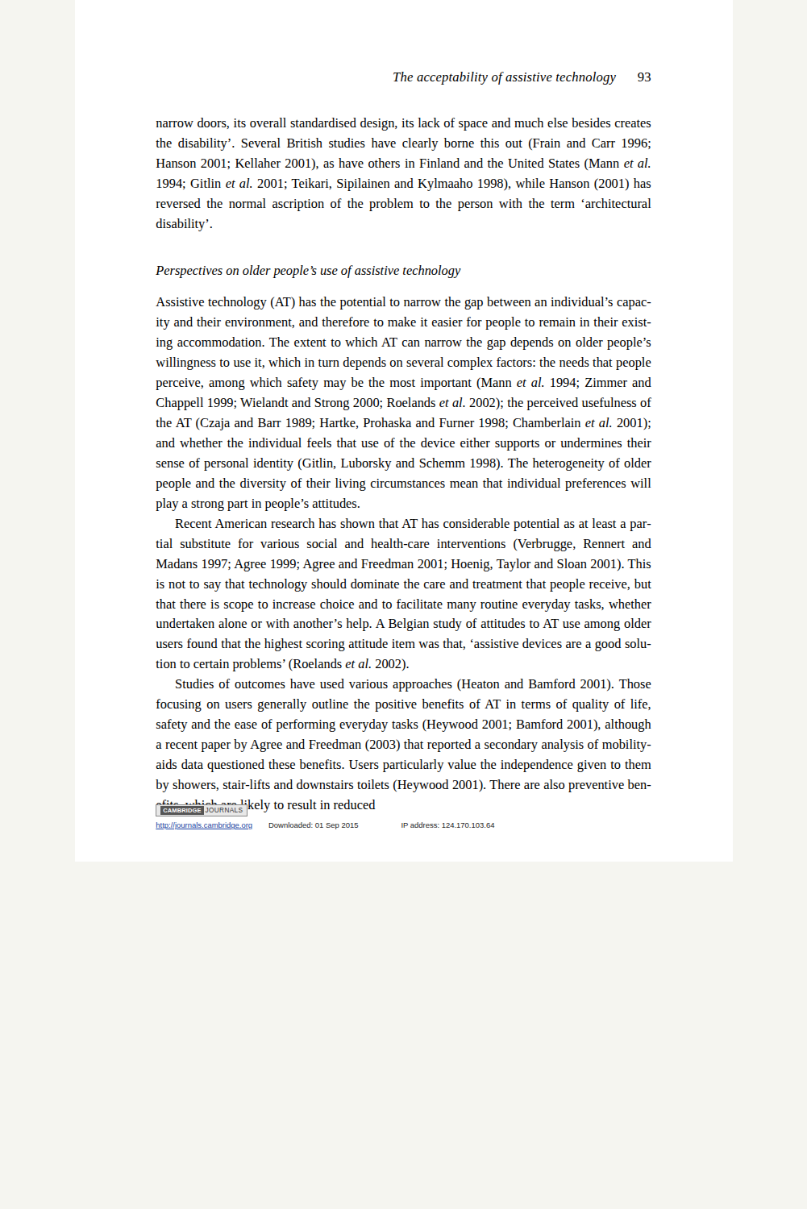The acceptability of assistive technology93
narrow doors, its overall standardised design, its lack of space and much else besides creates the disability’. Several British studies have clearly borne this out (Frain and Carr 1996; Hanson 2001; Kellaher 2001), as have others in Finland and the United States (Mann et al. 1994; Gitlin et al. 2001; Teikari, Sipilainen and Kylmaaho 1998), while Hanson (2001) has reversed the normal ascription of the problem to the person with the term ‘architectural disability’.
Perspectives on older people’s use of assistive technology
Assistive technology (AT) has the potential to narrow the gap between an individual’s capacity and their environment, and therefore to make it easier for people to remain in their existing accommodation. The extent to which AT can narrow the gap depends on older people’s willingness to use it, which in turn depends on several complex factors: the needs that people perceive, among which safety may be the most important (Mann et al. 1994; Zimmer and Chappell 1999; Wielandt and Strong 2000; Roelands et al. 2002); the perceived usefulness of the AT (Czaja and Barr 1989; Hartke, Prohaska and Furner 1998; Chamberlain et al. 2001); and whether the individual feels that use of the device either supports or undermines their sense of personal identity (Gitlin, Luborsky and Schemm 1998). The heterogeneity of older people and the diversity of their living circumstances mean that individual preferences will play a strong part in people’s attitudes.
Recent American research has shown that AT has considerable potential as at least a partial substitute for various social and health-care interventions (Verbrugge, Rennert and Madans 1997; Agree 1999; Agree and Freedman 2001; Hoenig, Taylor and Sloan 2001). This is not to say that technology should dominate the care and treatment that people receive, but that there is scope to increase choice and to facilitate many routine everyday tasks, whether undertaken alone or with another’s help. A Belgian study of attitudes to AT use among older users found that the highest scoring attitude item was that, ‘assistive devices are a good solution to certain problems’ (Roelands et al. 2002).
Studies of outcomes have used various approaches (Heaton and Bamford 2001). Those focusing on users generally outline the positive benefits of AT in terms of quality of life, safety and the ease of performing everyday tasks (Heywood 2001; Bamford 2001), although a recent paper by Agree and Freedman (2003) that reported a secondary analysis of mobility-aids data questioned these benefits. Users particularly value the independence given to them by showers, stair-lifts and downstairs toilets (Heywood 2001). There are also preventive benefits, which are likely to result in reduced
CAMBRIDGEJOURNALS
http://journals.cambridge.org Downloaded: 01 Sep 2015 IP address: 124.170.103.64